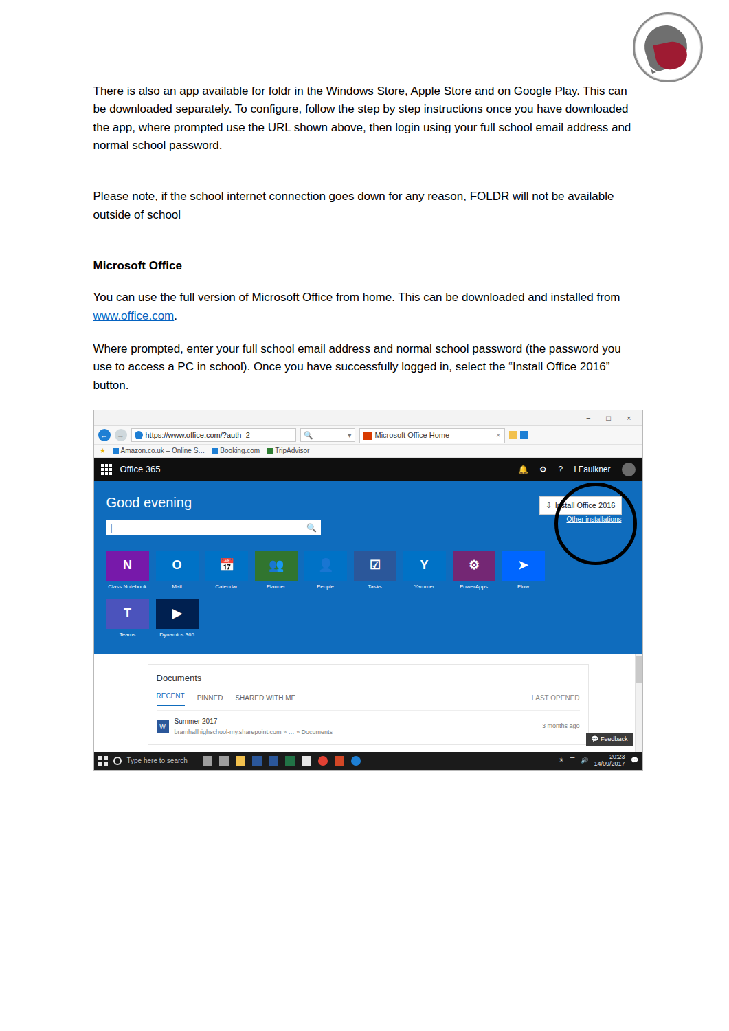There is also an app available for foldr in the Windows Store, Apple Store and on Google Play. This can be downloaded separately. To configure, follow the step by step instructions once you have downloaded the app, where prompted use the URL shown above, then login using your full school email address and normal school password.
Please note, if the school internet connection goes down for any reason, FOLDR will not be available outside of school
Microsoft Office
You can use the full version of Microsoft Office from home. This can be downloaded and installed from www.office.com.
Where prompted, enter your full school email address and normal school password (the password you use to access a PC in school). Once you have successfully logged in, select the “Install Office 2016” button.
− □ ×
←
→
https://www.office.com/?auth=2
🔍▾
Microsoft Office Home ×
★ Amazon.co.uk – Online S… Booking.com TripAdvisor
Office 365
🔔 ⚙ ? I Faulkner
Good evening
|🔍
⇩ Install Office 2016
Other installations
N
Class Notebook
O
Mail
📅
Calendar
👥
Planner
👤
People
☑
Tasks
Y
Yammer
⚙
PowerApps
➤
Flow
T
Teams
▶
Dynamics 365
Documents
RECENT PINNED SHARED WITH ME LAST OPENED
W Summer 2017
bramhallhighschool-my.sharepoint.com » … » Documents 3 months ago
💬 Feedback
Type here to search
☀ ☰ 🔊
20:23
14/09/2017
💬